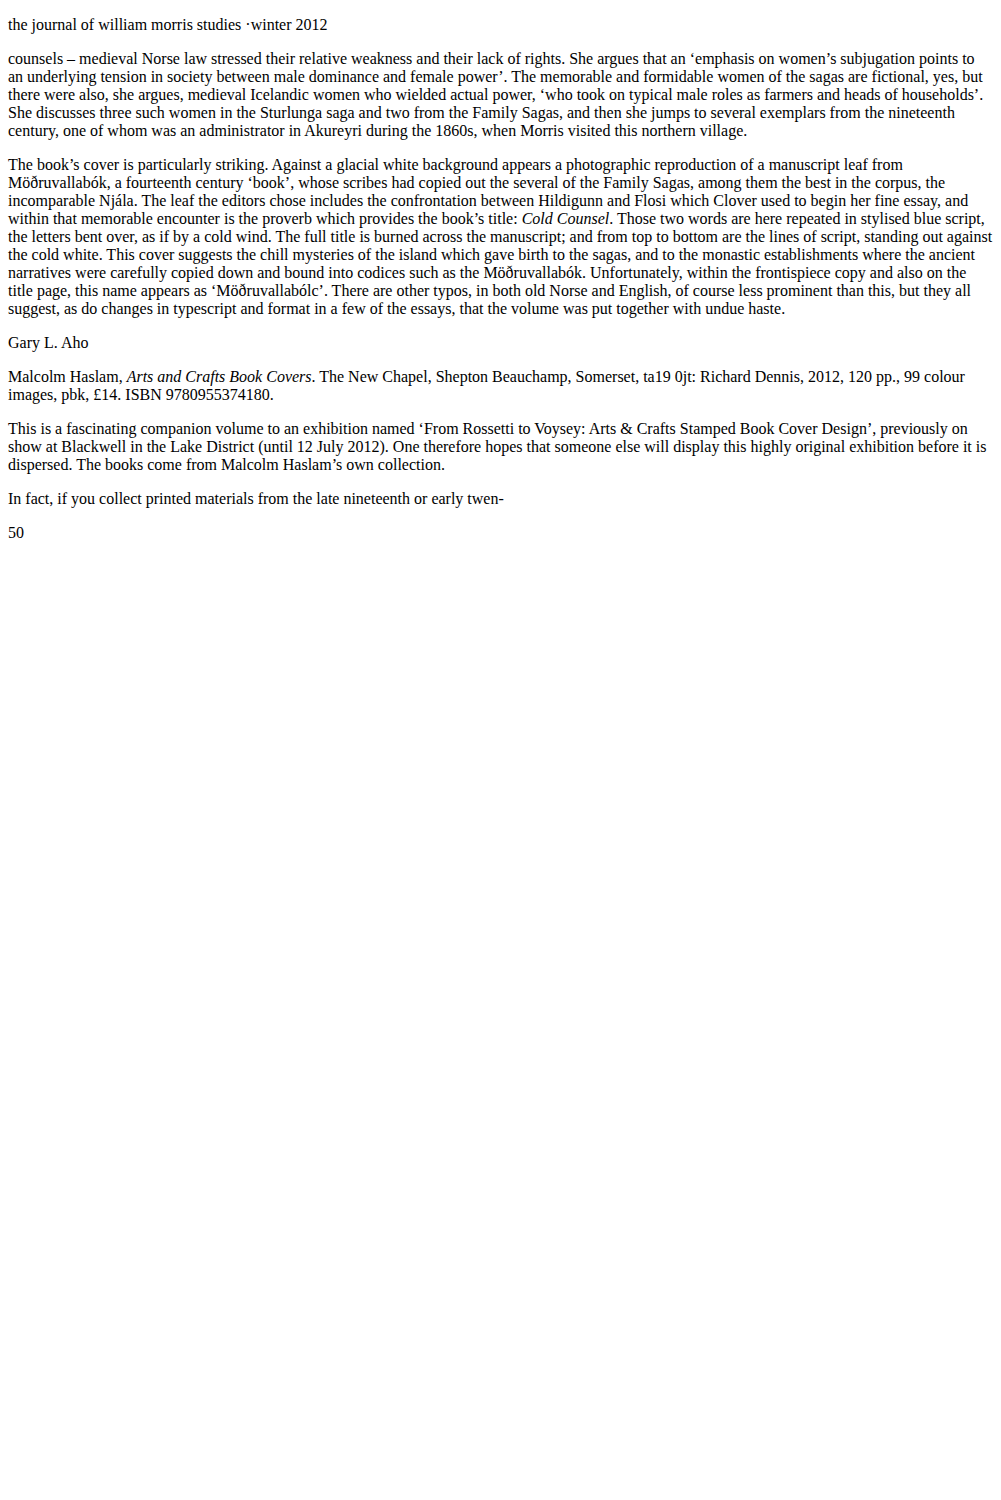the journal of william morris studies ·winter 2012
counsels – medieval Norse law stressed their relative weakness and their lack of rights. She argues that an ‘emphasis on women’s subjugation points to an underlying tension in society between male dominance and female power’. The memorable and formidable women of the sagas are fictional, yes, but there were also, she argues, medieval Icelandic women who wielded actual power, ‘who took on typical male roles as farmers and heads of households’. She discusses three such women in the Sturlunga saga and two from the Family Sagas, and then she jumps to several exemplars from the nineteenth century, one of whom was an administrator in Akureyri during the 1860s, when Morris visited this northern village.
The book’s cover is particularly striking. Against a glacial white background appears a photographic reproduction of a manuscript leaf from Möðruvallabók, a fourteenth century ‘book’, whose scribes had copied out the several of the Family Sagas, among them the best in the corpus, the incomparable Njála. The leaf the editors chose includes the confrontation between Hildigunn and Flosi which Clover used to begin her fine essay, and within that memorable encounter is the proverb which provides the book’s title: Cold Counsel. Those two words are here repeated in stylised blue script, the letters bent over, as if by a cold wind. The full title is burned across the manuscript; and from top to bottom are the lines of script, standing out against the cold white. This cover suggests the chill mysteries of the island which gave birth to the sagas, and to the monastic establishments where the ancient narratives were carefully copied down and bound into codices such as the Möðruvallabók. Unfortunately, within the frontispiece copy and also on the title page, this name appears as ‘Möðruvallabólc’. There are other typos, in both old Norse and English, of course less prominent than this, but they all suggest, as do changes in typescript and format in a few of the essays, that the volume was put together with undue haste.
Gary L. Aho
Malcolm Haslam, Arts and Crafts Book Covers. The New Chapel, Shepton Beauchamp, Somerset, ta19 0jt: Richard Dennis, 2012, 120 pp., 99 colour images, pbk, £14. ISBN 9780955374180.
This is a fascinating companion volume to an exhibition named ‘From Rossetti to Voysey: Arts & Crafts Stamped Book Cover Design’, previously on show at Blackwell in the Lake District (until 12 July 2012). One therefore hopes that someone else will display this highly original exhibition before it is dispersed. The books come from Malcolm Haslam’s own collection.
In fact, if you collect printed materials from the late nineteenth or early twen-
50